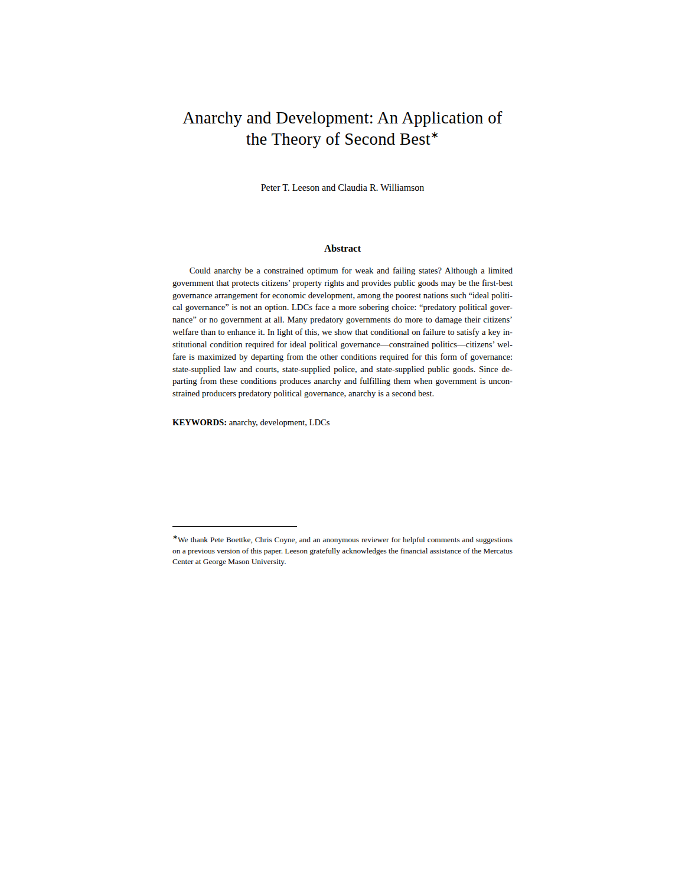Anarchy and Development: An Application of
the Theory of Second Best∗
Peter T. Leeson and Claudia R. Williamson
Abstract
Could anarchy be a constrained optimum for weak and failing states? Although a limited government that protects citizens’ property rights and provides public goods may be the first-best governance arrangement for economic development, among the poorest nations such “ideal political governance” is not an option. LDCs face a more sobering choice: “predatory political governance” or no government at all. Many predatory governments do more to damage their citizens’ welfare than to enhance it. In light of this, we show that conditional on failure to satisfy a key institutional condition required for ideal political governance—constrained politics—citizens’ welfare is maximized by departing from the other conditions required for this form of governance: state-supplied law and courts, state-supplied police, and state-supplied public goods. Since departing from these conditions produces anarchy and fulfilling them when government is unconstrained producers predatory political governance, anarchy is a second best.
KEYWORDS: anarchy, development, LDCs
∗We thank Pete Boettke, Chris Coyne, and an anonymous reviewer for helpful comments and suggestions on a previous version of this paper. Leeson gratefully acknowledges the financial assistance of the Mercatus Center at George Mason University.